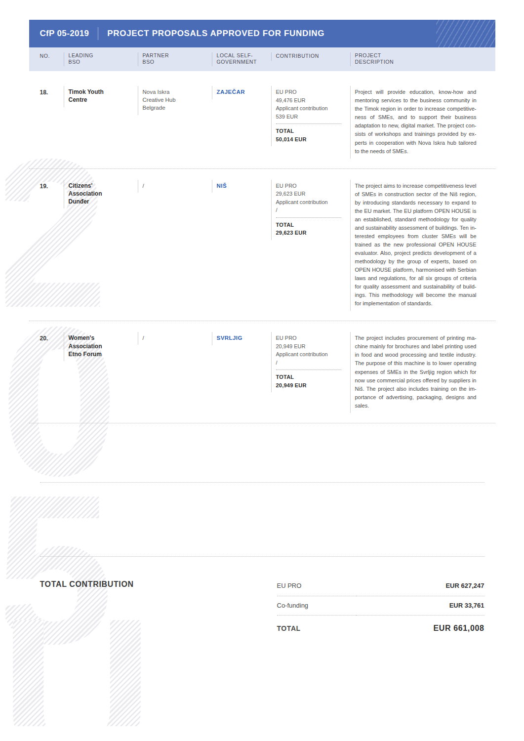2
0
5
U
CfP 05-2019
Project Proposals Approved for Funding
No.
Leading
BSO
Partner
BSO
Local Self-
Government
Contribution
Project
Description
18.
Timok Youth
Centre
Nova Iskra
Creative Hub
Belgrade
Zaječar
EU PRO
49,476 EUR
Applicant contribution
539 EUR
TOTAL
50,014 EUR
Project will provide education, know-how and mentoring services to the business community in the Timok region in order to increase competitiveness of SMEs, and to support their business adaptation to new, digital market. The project consists of workshops and trainings provided by experts in cooperation with Nova Iskra hub tailored to the needs of SMEs.
19.
Citizens'
Association
Dunđer
/
Niš
EU PRO
29,623 EUR
Applicant contribution
/
TOTAL
29,623 EUR
The project aims to increase competitiveness level of SMEs in construction sector of the Niš region, by introducing standards necessary to expand to the EU market. The EU platform OPEN HOUSE is an established, standard methodology for quality and sustainability assessment of buildings. Ten interested employees from cluster SMEs will be trained as the new professional OPEN HOUSE evaluator. Also, project predicts development of a methodology by the group of experts, based on OPEN HOUSE platform, harmonised with Serbian laws and regulations, for all six groups of criteria for quality assessment and sustainability of buildings. This methodology will become the manual for implementation of standards.
20.
Women's
Association
Etno Forum
/
Svrljig
EU PRO
20,949 EUR
Applicant contribution
/
TOTAL
20,949 EUR
The project includes procurement of printing machine mainly for brochures and label printing used in food and wood processing and textile industry. The purpose of this machine is to lower operating expenses of SMEs in the Svrljig region which for now use commercial prices offered by suppliers in Niš. The project also includes training on the importance of advertising, packaging, designs and sales.
Total Contribution
| EU PRO | EUR 627,247 |
| Co-funding | EUR 33,761 |
| Total | EUR 661,008 |